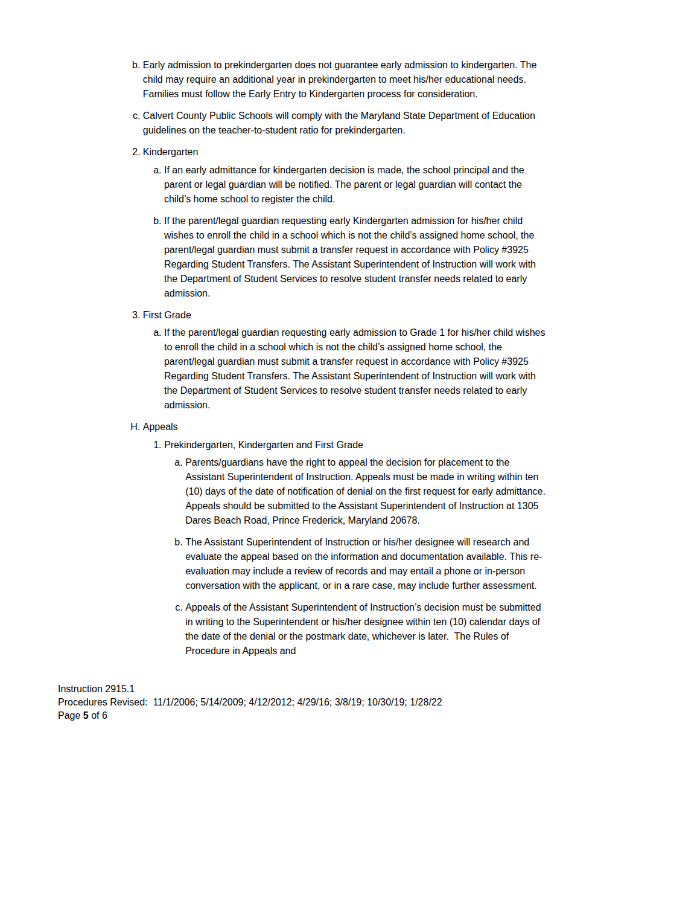Early admission to prekindergarten does not guarantee early admission to kindergarten. The child may require an additional year in prekindergarten to meet his/her educational needs. Families must follow the Early Entry to Kindergarten process for consideration.
Calvert County Public Schools will comply with the Maryland State Department of Education guidelines on the teacher-to-student ratio for prekindergarten.
Kindergarten
If an early admittance for kindergarten decision is made, the school principal and the parent or legal guardian will be notified. The parent or legal guardian will contact the child’s home school to register the child.
If the parent/legal guardian requesting early Kindergarten admission for his/her child wishes to enroll the child in a school which is not the child’s assigned home school, the parent/legal guardian must submit a transfer request in accordance with Policy #3925 Regarding Student Transfers. The Assistant Superintendent of Instruction will work with the Department of Student Services to resolve student transfer needs related to early admission.
First Grade
If the parent/legal guardian requesting early admission to Grade 1 for his/her child wishes to enroll the child in a school which is not the child’s assigned home school, the parent/legal guardian must submit a transfer request in accordance with Policy #3925 Regarding Student Transfers. The Assistant Superintendent of Instruction will work with the Department of Student Services to resolve student transfer needs related to early admission.
Appeals
Prekindergarten, Kindergarten and First Grade
Parents/guardians have the right to appeal the decision for placement to the Assistant Superintendent of Instruction. Appeals must be made in writing within ten (10) days of the date of notification of denial on the first request for early admittance. Appeals should be submitted to the Assistant Superintendent of Instruction at 1305 Dares Beach Road, Prince Frederick, Maryland 20678.
The Assistant Superintendent of Instruction or his/her designee will research and evaluate the appeal based on the information and documentation available. This re-evaluation may include a review of records and may entail a phone or in-person conversation with the applicant, or in a rare case, may include further assessment.
Appeals of the Assistant Superintendent of Instruction’s decision must be submitted in writing to the Superintendent or his/her designee within ten (10) calendar days of the date of the denial or the postmark date, whichever is later. The Rules of Procedure in Appeals and
Instruction 2915.1
Procedures Revised: 11/1/2006; 5/14/2009; 4/12/2012; 4/29/16; 3/8/19; 10/30/19; 1/28/22
Page 5 of 6